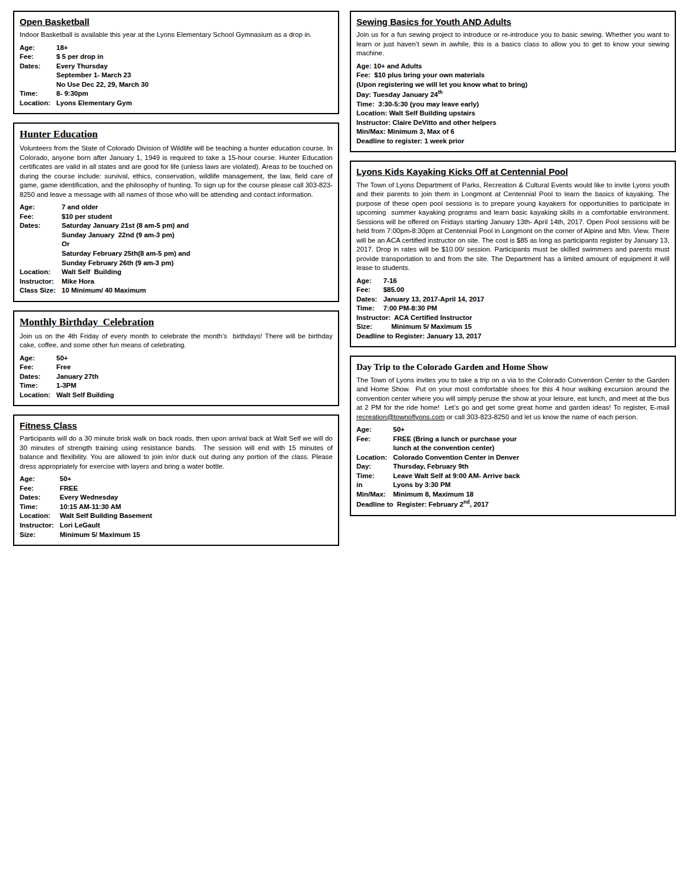Open Basketball
Indoor Basketball is available this year at the Lyons Elementary School Gymnasium as a drop in.
| Age: | 18+ |
| Fee: | $ 5 per drop in |
| Dates: | Every Thursday |
| | September 1- March 23 |
| | No Use Dec 22, 29, March 30 |
| Time: | 8- 9:30pm |
| Location: | Lyons Elementary Gym |
Hunter Education
Volunteers from the State of Colorado Division of Wildlife will be teaching a hunter education course. In Colorado, anyone born after January 1, 1949 is required to take a 15-hour course. Hunter Education certificates are valid in all states and are good for life (unless laws are violated). Areas to be touched on during the course include: survival, ethics, conservation, wildlife management, the law, field care of game, game identification, and the philosophy of hunting. To sign up for the course please call 303-823-8250 and leave a message with all names of those who will be attending and contact information.
| Age: | 7 and older |
| Fee: | $10 per student |
| Dates: | Saturday January 21st (8 am-5 pm) and |
| | Sunday January 22nd (9 am-3 pm) |
| | Or |
| | Saturday February 25th(8 am-5 pm) and |
| | Sunday February 26th (9 am-3 pm) |
| Location: | Walt Self Building |
| Instructor: | Mike Hora |
| Class Size: | 10 Minimum/ 40 Maximum |
Monthly Birthday Celebration
Join us on the 4th Friday of every month to celebrate the month’s birthdays! There will be birthday cake, coffee, and some other fun means of celebrating.
| Age: | 50+ |
| Fee: | Free |
| Dates: | January 27th |
| Time: | 1-3PM |
| Location: | Walt Self Building |
Fitness Class
Participants will do a 30 minute brisk walk on back roads, then upon arrival back at Walt Self we will do 30 minutes of strength training using resistance bands. The session will end with 15 minutes of balance and flexibility. You are allowed to join in/or duck out during any portion of the class. Please dress appropriately for exercise with layers and bring a water bottle.
| Age: | 50+ |
| Fee: | FREE |
| Dates: | Every Wednesday |
| Time: | 10:15 AM-11:30 AM |
| Location: | Walt Self Building Basement |
| Instructor: | Lori LeGault |
| Size: | Minimum 5/ Maximum 15 |
Sewing Basics for Youth AND Adults
Join us for a fun sewing project to introduce or re-introduce you to basic sewing. Whether you want to learn or just haven’t sewn in awhile, this is a basics class to allow you to get to know your sewing machine.
Age: 10+ and Adults
Fee: $10 plus bring your own materials
(Upon registering we will let you know what to bring)
Day: Tuesday January 24th
Time: 3:30-5:30 (you may leave early)
Location: Walt Self Building upstairs
Instructor: Claire DeVitto and other helpers
Min/Max: Minimum 3, Max of 6
Deadline to register: 1 week prior
Lyons Kids Kayaking Kicks Off at Centennial Pool
The Town of Lyons Department of Parks, Recreation & Cultural Events would like to invite Lyons youth and their parents to join them in Longmont at Centennial Pool to learn the basics of kayaking. The purpose of these open pool sessions is to prepare young kayakers for opportunities to participate in upcoming summer kayaking programs and learn basic kayaking skills in a comfortable environment. Sessions will be offered on Fridays starting January 13th- April 14th, 2017. Open Pool sessions will be held from 7:00pm-8:30pm at Centennial Pool in Longmont on the corner of Alpine and Mtn. View. There will be an ACA certified instructor on site. The cost is $85 as long as participants register by January 13, 2017. Drop in rates will be $10.00/ session. Participants must be skilled swimmers and parents must provide transportation to and from the site. The Department has a limited amount of equipment it will lease to students.
| Age: | 7-16 |
| Fee: | $85.00 |
| Dates: | January 13, 2017-April 14, 2017 |
| Time: | 7:00 PM-8:30 PM |
Instructor: ACA Certified Instructor
Size: Minimum 5/ Maximum 15
Deadline to Register: January 13, 2017
Day Trip to the Colorado Garden and Home Show
The Town of Lyons invites you to take a trip on a via to the Colorado Convention Center to the Garden and Home Show. Put on your most comfortable shoes for this 4 hour walking excursion around the convention center where you will simply peruse the show at your leisure, eat lunch, and meet at the bus at 2 PM for the ride home! Let’s go and get some great home and garden ideas! To register, E-mail recreation@townoflyons.com or call 303-823-8250 and let us know the name of each person.
| Age: | 50+ |
| Fee: | FREE (Bring a lunch or purchase your |
| | lunch at the convention center) |
| Location: | Colorado Convention Center in Denver |
| Day: | Thursday, February 9th |
| Time: | Leave Walt Self at 9:00 AM- Arrive back |
| in | Lyons by 3:30 PM |
| Min/Max: | Minimum 8, Maximum 18 |
Deadline to Register: February 2nd, 2017